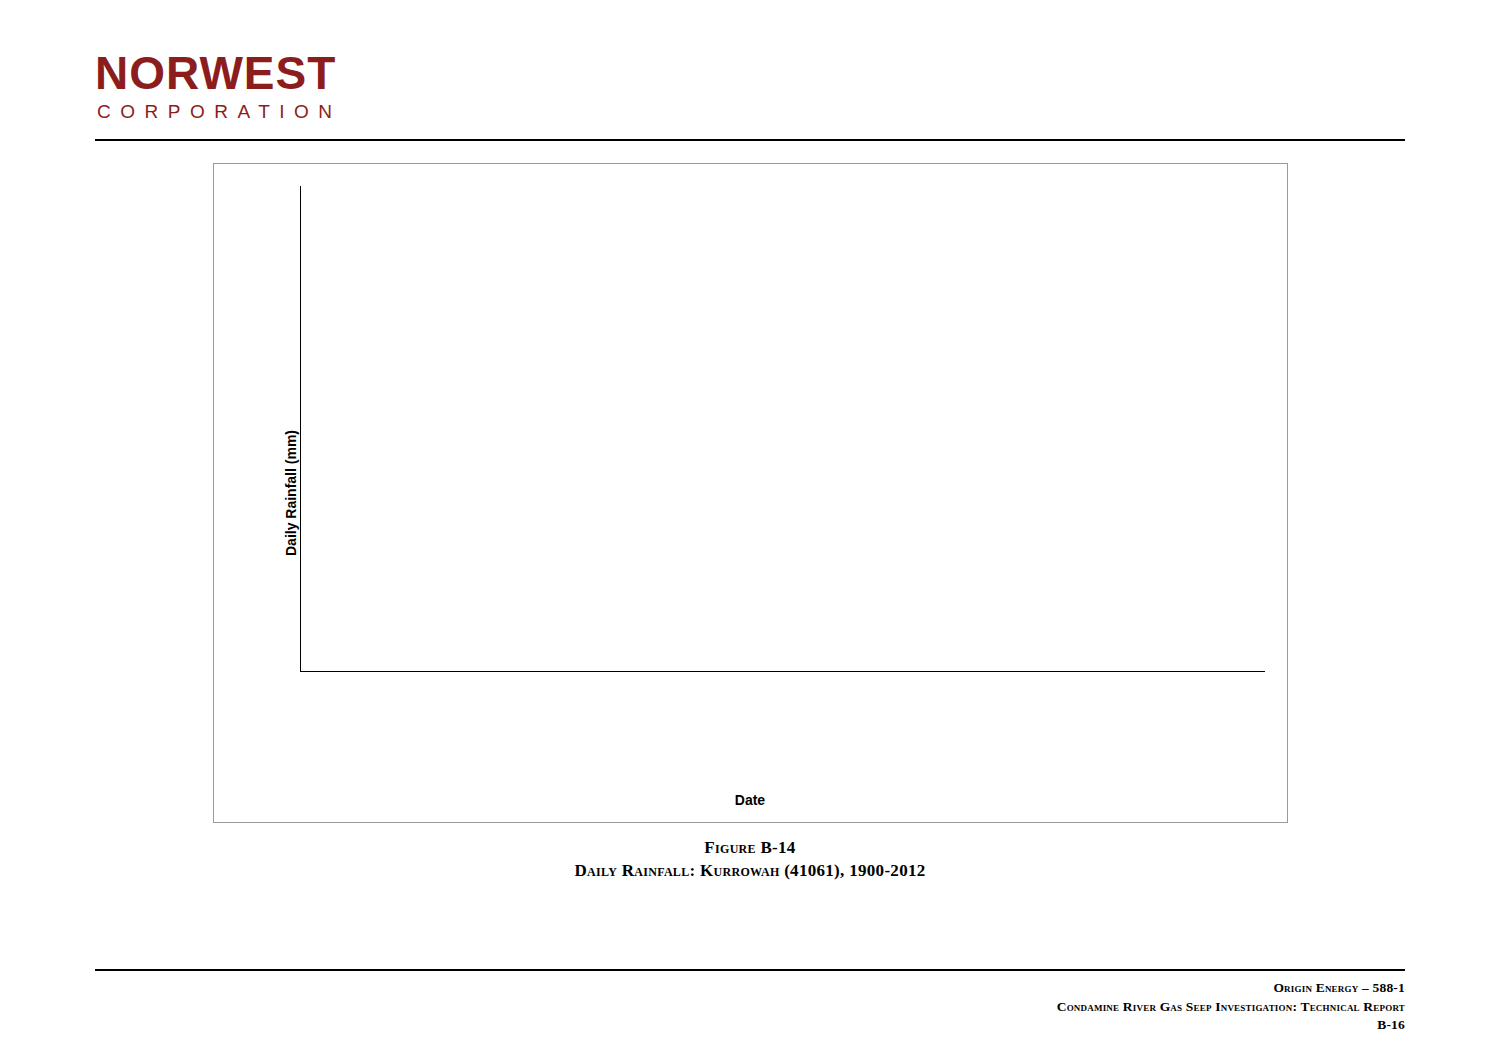NORWEST
CORPORATION
Daily Rainfall (mm)
Date
Figure B-14
Daily Rainfall: Kurrowah (41061), 1900-2012
Origin Energy – 588-1
Condamine River Gas Seep Investigation: Technical Report
B-16